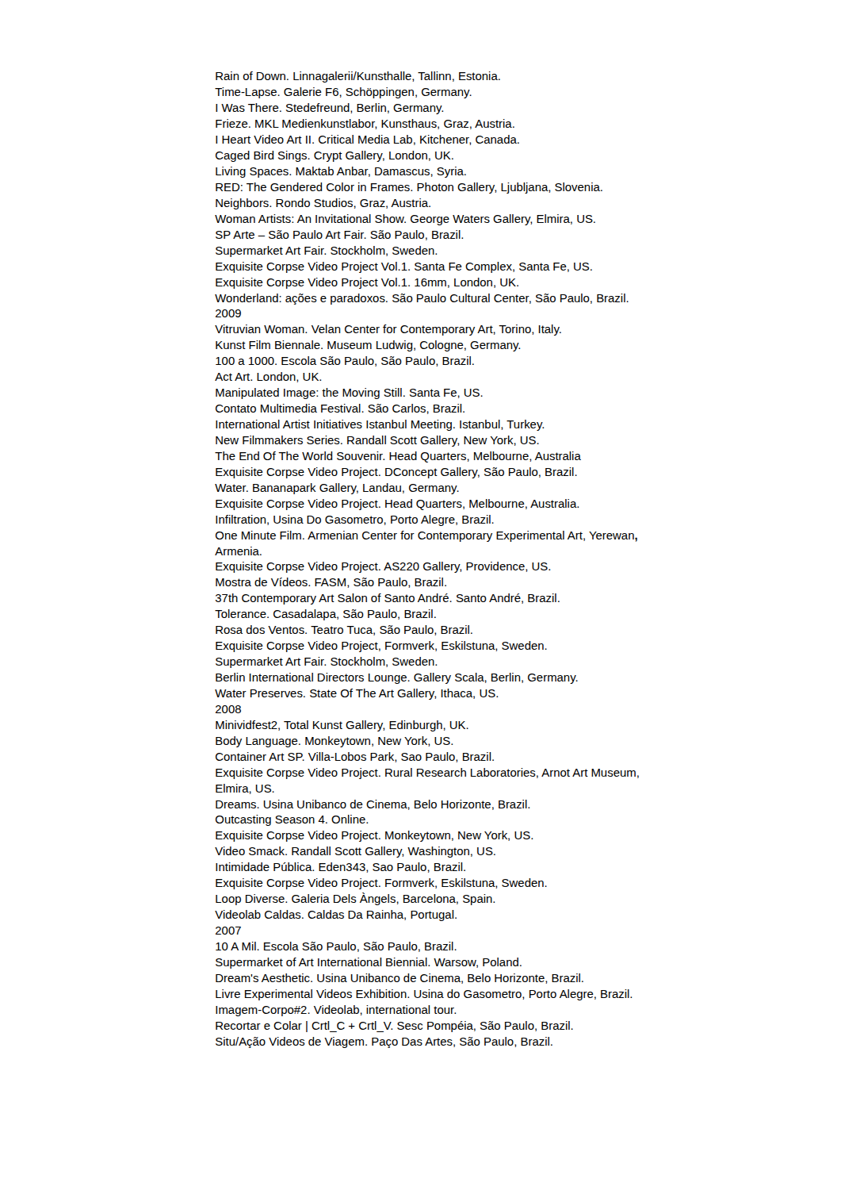Rain of Down. Linnagalerii/Kunsthalle, Tallinn, Estonia.
Time-Lapse. Galerie F6, Schöppingen, Germany.
I Was There. Stedefreund, Berlin, Germany.
Frieze. MKL Medienkunstlabor, Kunsthaus, Graz, Austria.
I Heart Video Art II. Critical Media Lab, Kitchener, Canada.
Caged Bird Sings. Crypt Gallery, London, UK.
Living Spaces. Maktab Anbar, Damascus, Syria.
RED: The Gendered Color in Frames. Photon Gallery, Ljubljana, Slovenia.
Neighbors. Rondo Studios, Graz, Austria.
Woman Artists: An Invitational Show. George Waters Gallery, Elmira, US.
SP Arte – São Paulo Art Fair. São Paulo, Brazil.
Supermarket Art Fair. Stockholm, Sweden.
Exquisite Corpse Video Project Vol.1. Santa Fe Complex, Santa Fe, US.
Exquisite Corpse Video Project Vol.1. 16mm, London, UK.
Wonderland: ações e paradoxos. São Paulo Cultural Center, São Paulo, Brazil.
2009
Vitruvian Woman. Velan Center for Contemporary Art, Torino, Italy.
Kunst Film Biennale. Museum Ludwig, Cologne, Germany.
100 a 1000. Escola São Paulo, São Paulo, Brazil.
Act Art. London, UK.
Manipulated Image: the Moving Still. Santa Fe, US.
Contato Multimedia Festival. São Carlos, Brazil.
International Artist Initiatives Istanbul Meeting. Istanbul, Turkey.
New Filmmakers Series. Randall Scott Gallery, New York, US.
The End Of The World Souvenir. Head Quarters, Melbourne, Australia
Exquisite Corpse Video Project. DConcept Gallery, São Paulo, Brazil.
Water. Bananapark Gallery, Landau, Germany.
Exquisite Corpse Video Project. Head Quarters, Melbourne, Australia.
Infiltration, Usina Do Gasometro, Porto Alegre, Brazil.
One Minute Film. Armenian Center for Contemporary Experimental Art, Yerewan, Armenia.
Exquisite Corpse Video Project. AS220 Gallery, Providence, US.
Mostra de Vídeos. FASM, São Paulo, Brazil.
37th Contemporary Art Salon of Santo André. Santo André, Brazil.
Tolerance. Casadalapa, São Paulo, Brazil.
Rosa dos Ventos. Teatro Tuca, São Paulo, Brazil.
Exquisite Corpse Video Project, Formverk, Eskilstuna, Sweden.
Supermarket Art Fair. Stockholm, Sweden.
Berlin International Directors Lounge. Gallery Scala, Berlin, Germany.
Water Preserves. State Of The Art Gallery, Ithaca, US.
2008
Minividfest2, Total Kunst Gallery, Edinburgh, UK.
Body Language. Monkeytown, New York, US.
Container Art SP. Villa-Lobos Park, Sao Paulo, Brazil.
Exquisite Corpse Video Project. Rural Research Laboratories, Arnot Art Museum, Elmira, US.
Dreams. Usina Unibanco de Cinema, Belo Horizonte, Brazil.
Outcasting Season 4. Online.
Exquisite Corpse Video Project. Monkeytown, New York, US.
Video Smack. Randall Scott Gallery, Washington, US.
Intimidade Pública. Eden343, Sao Paulo, Brazil.
Exquisite Corpse Video Project. Formverk, Eskilstuna, Sweden.
Loop Diverse. Galeria Dels Àngels, Barcelona, Spain.
Videolab Caldas. Caldas Da Rainha, Portugal.
2007
10 A Mil. Escola São Paulo, São Paulo, Brazil.
Supermarket of Art International Biennial. Warsow, Poland.
Dream's Aesthetic. Usina Unibanco de Cinema, Belo Horizonte, Brazil.
Livre Experimental Videos Exhibition. Usina do Gasometro, Porto Alegre, Brazil.
Imagem-Corpo#2. Videolab, international tour.
Recortar e Colar | Crtl_C + Crtl_V. Sesc Pompéia, São Paulo, Brazil.
Situ/Ação Videos de Viagem. Paço Das Artes, São Paulo, Brazil.